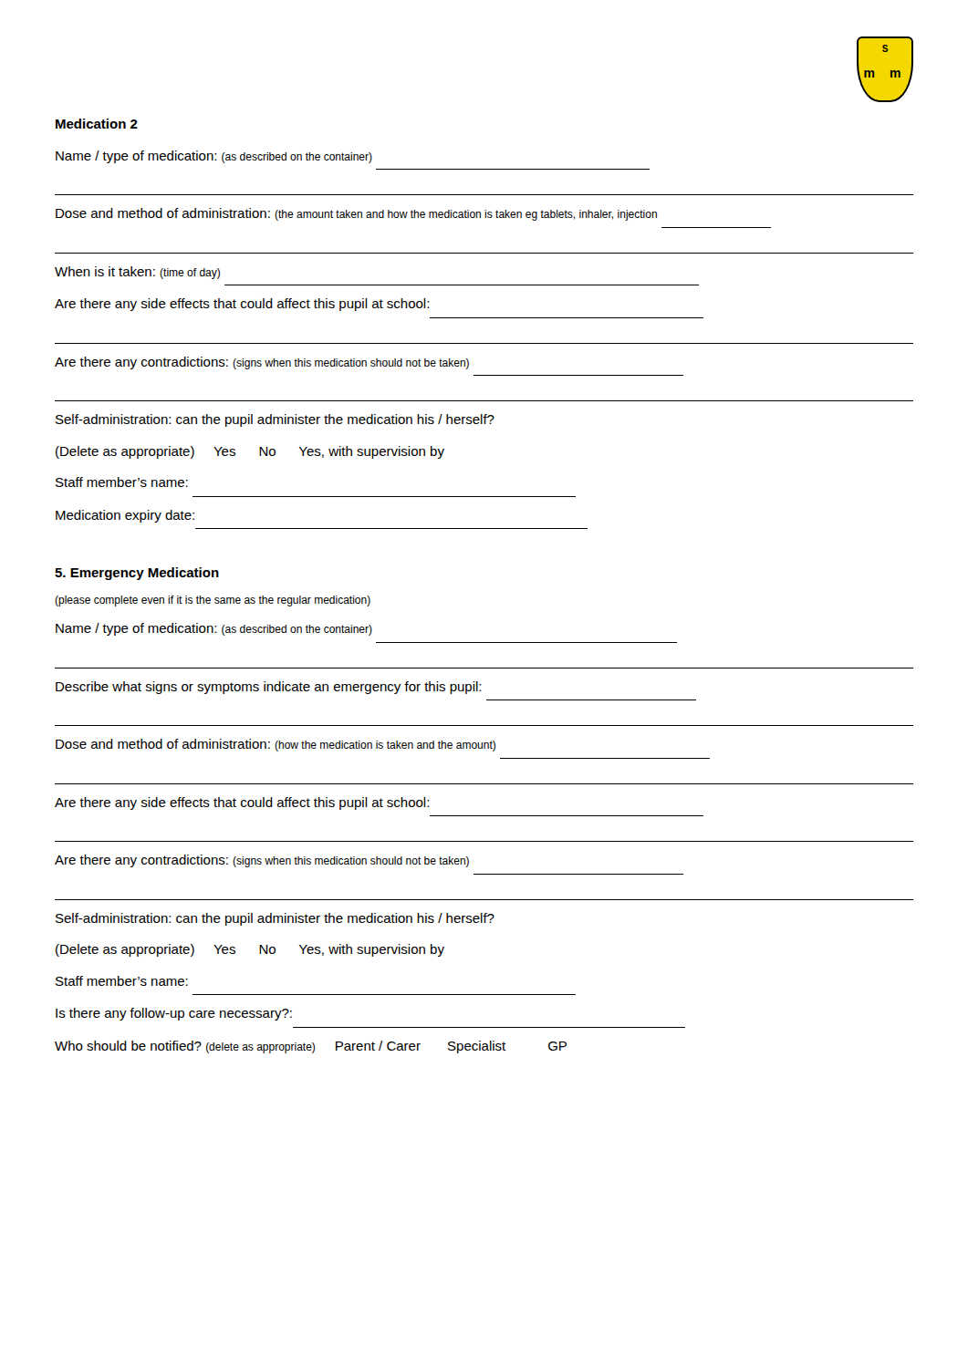S
m m
Medication 2
Name / type of medication: (as described on the container)
Dose and method of administration: (the amount taken and how the medication is taken eg tablets, inhaler, injection
When is it taken: (time of day)
Are there any side effects that could affect this pupil at school:
Are there any contradictions: (signs when this medication should not be taken)
Self-administration: can the pupil administer the medication his / herself?
(Delete as appropriate) Yes No Yes, with supervision by
Staff member’s name:
Medication expiry date:
5. Emergency Medication
(please complete even if it is the same as the regular medication)
Name / type of medication: (as described on the container)
Describe what signs or symptoms indicate an emergency for this pupil:
Dose and method of administration: (how the medication is taken and the amount)
Are there any side effects that could affect this pupil at school:
Are there any contradictions: (signs when this medication should not be taken)
Self-administration: can the pupil administer the medication his / herself?
(Delete as appropriate) Yes No Yes, with supervision by
Staff member’s name:
Is there any follow-up care necessary?:
Who should be notified? (delete as appropriate) Parent / Carer Specialist GP